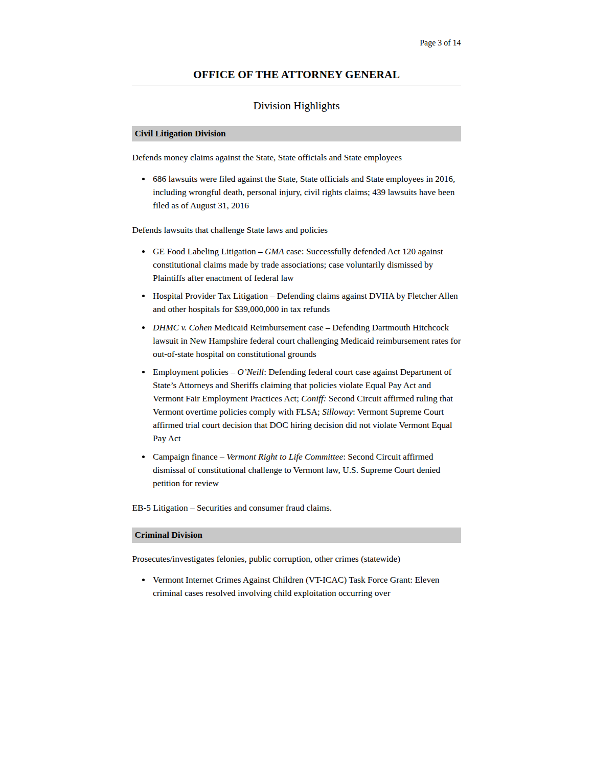Page 3 of 14
OFFICE OF THE ATTORNEY GENERAL
Division Highlights
Civil Litigation Division
Defends money claims against the State, State officials and State employees
686 lawsuits were filed against the State, State officials and State employees in 2016, including wrongful death, personal injury, civil rights claims; 439 lawsuits have been filed as of August 31, 2016
Defends lawsuits that challenge State laws and policies
GE Food Labeling Litigation – GMA case: Successfully defended Act 120 against constitutional claims made by trade associations; case voluntarily dismissed by Plaintiffs after enactment of federal law
Hospital Provider Tax Litigation – Defending claims against DVHA by Fletcher Allen and other hospitals for $39,000,000 in tax refunds
DHMC v. Cohen Medicaid Reimbursement case – Defending Dartmouth Hitchcock lawsuit in New Hampshire federal court challenging Medicaid reimbursement rates for out-of-state hospital on constitutional grounds
Employment policies – O’Neill: Defending federal court case against Department of State’s Attorneys and Sheriffs claiming that policies violate Equal Pay Act and Vermont Fair Employment Practices Act; Coniff: Second Circuit affirmed ruling that Vermont overtime policies comply with FLSA; Silloway: Vermont Supreme Court affirmed trial court decision that DOC hiring decision did not violate Vermont Equal Pay Act
Campaign finance – Vermont Right to Life Committee: Second Circuit affirmed dismissal of constitutional challenge to Vermont law, U.S. Supreme Court denied petition for review
EB-5 Litigation – Securities and consumer fraud claims.
Criminal Division
Prosecutes/investigates felonies, public corruption, other crimes (statewide)
Vermont Internet Crimes Against Children (VT-ICAC) Task Force Grant: Eleven criminal cases resolved involving child exploitation occurring over